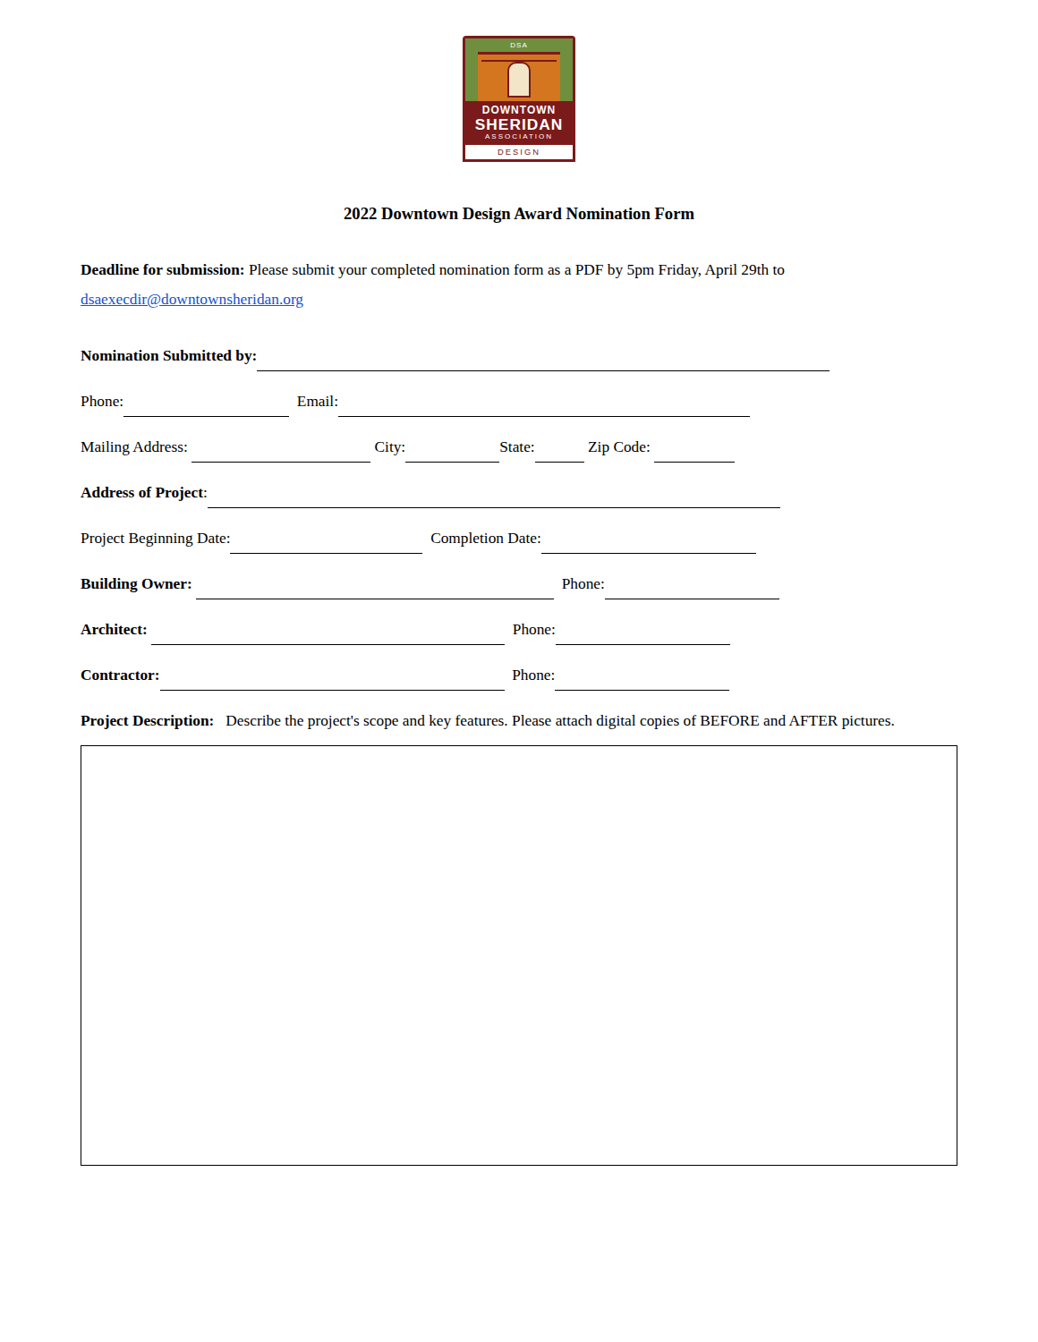DSA
DOWNTOWN
SHERIDAN
ASSOCIATION
DESIGN
2022 Downtown Design Award Nomination Form
Deadline for submission: Please submit your completed nomination form as a PDF by 5pm Friday, April 29th to dsaexecdir@downtownsheridan.org
Nomination Submitted by:
Phone: Email:
Mailing Address: City: State: Zip Code:
Address of Project:
Project Beginning Date: Completion Date:
Building Owner: Phone:
Architect: Phone:
Contractor: Phone:
Project Description: Describe the project's scope and key features. Please attach digital copies of BEFORE and AFTER pictures.